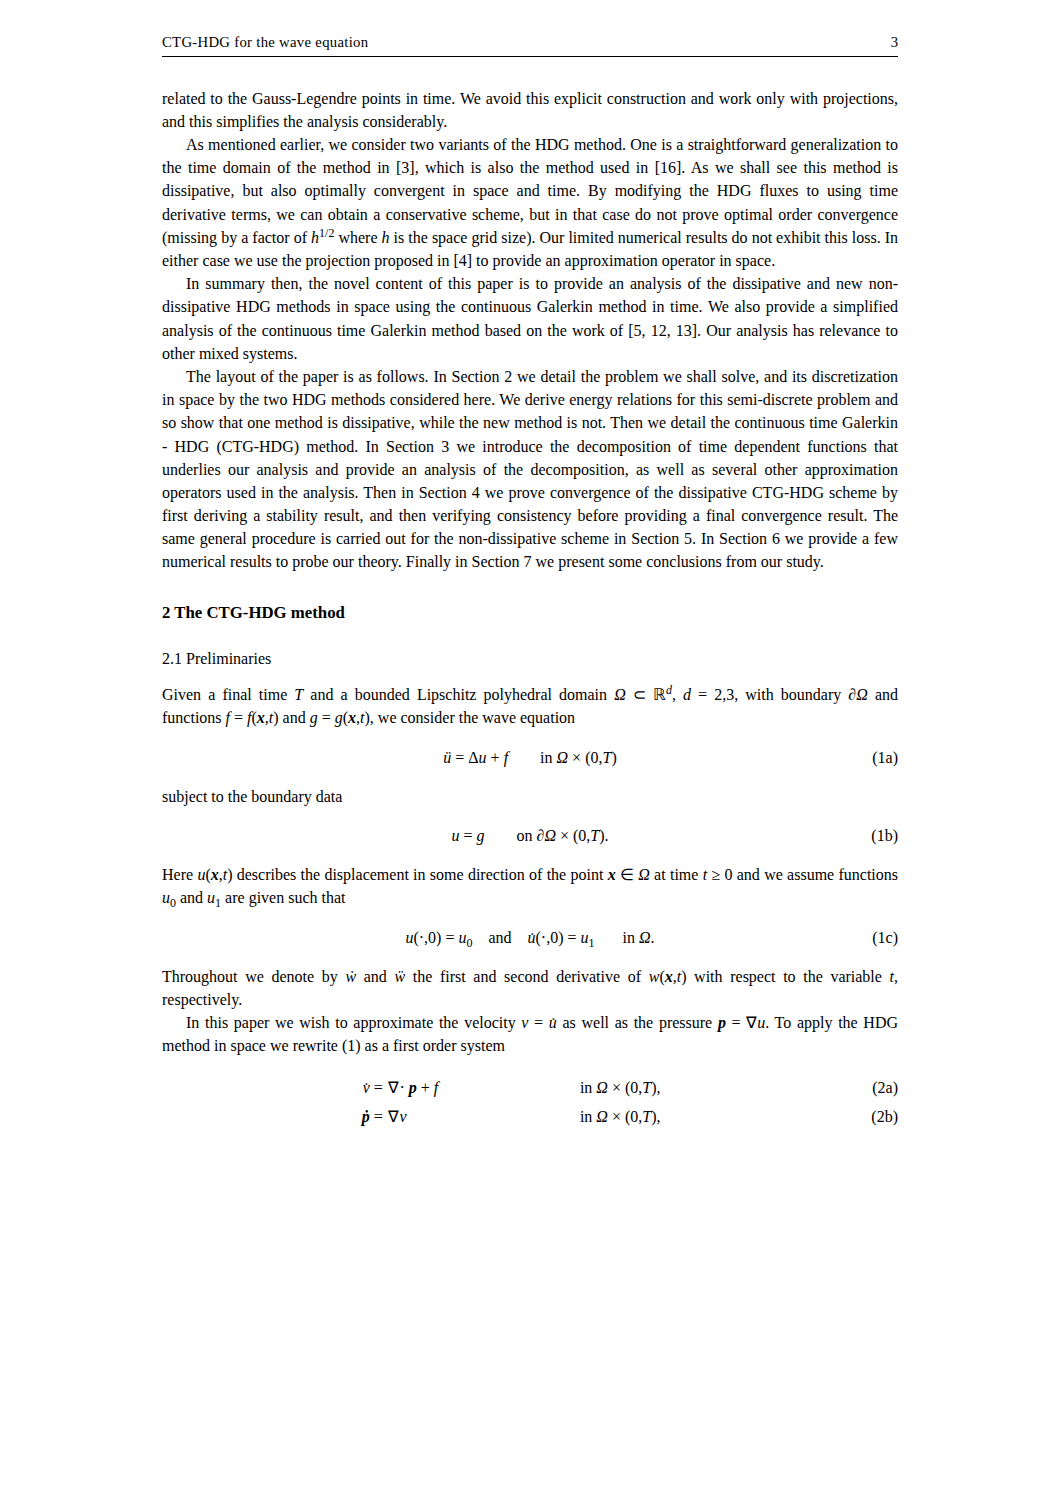CTG-HDG for the wave equation 3
related to the Gauss-Legendre points in time. We avoid this explicit construction and work only with projections, and this simplifies the analysis considerably.
As mentioned earlier, we consider two variants of the HDG method. One is a straightforward generalization to the time domain of the method in [3], which is also the method used in [16]. As we shall see this method is dissipative, but also optimally convergent in space and time. By modifying the HDG fluxes to using time derivative terms, we can obtain a conservative scheme, but in that case do not prove optimal order convergence (missing by a factor of h1/2 where h is the space grid size). Our limited numerical results do not exhibit this loss. In either case we use the projection proposed in [4] to provide an approximation operator in space.
In summary then, the novel content of this paper is to provide an analysis of the dissipative and new non-dissipative HDG methods in space using the continuous Galerkin method in time. We also provide a simplified analysis of the continuous time Galerkin method based on the work of [5, 12, 13]. Our analysis has relevance to other mixed systems.
The layout of the paper is as follows. In Section 2 we detail the problem we shall solve, and its discretization in space by the two HDG methods considered here. We derive energy relations for this semi-discrete problem and so show that one method is dissipative, while the new method is not. Then we detail the continuous time Galerkin - HDG (CTG-HDG) method. In Section 3 we introduce the decomposition of time dependent functions that underlies our analysis and provide an analysis of the decomposition, as well as several other approximation operators used in the analysis. Then in Section 4 we prove convergence of the dissipative CTG-HDG scheme by first deriving a stability result, and then verifying consistency before providing a final convergence result. The same general procedure is carried out for the non-dissipative scheme in Section 5. In Section 6 we provide a few numerical results to probe our theory. Finally in Section 7 we present some conclusions from our study.
2 The CTG-HDG method
2.1 Preliminaries
Given a final time T and a bounded Lipschitz polyhedral domain Ω ⊂ ℝd, d = 2,3, with boundary ∂Ω and functions f = f(x,t) and g = g(x,t), we consider the wave equation
ü = Δu + f in Ω × (0,T) (1a)
subject to the boundary data
u = g on ∂Ω × (0,T). (1b)
Here u(x,t) describes the displacement in some direction of the point x ∈ Ω at time t ≥ 0 and we assume functions u0 and u1 are given such that
u(·,0) = u0 and u̇(·,0) = u1 in Ω. (1c)
Throughout we denote by ẇ and ẅ the first and second derivative of w(x,t) with respect to the variable t, respectively.
In this paper we wish to approximate the velocity v = u̇ as well as the pressure p = ∇u. To apply the HDG method in space we rewrite (1) as a first order system
| v̇ = | ∇· p + f | in Ω × (0, T ), | (2a) |
| ṗ = | ∇ v | in Ω × (0, T ), | (2b) |